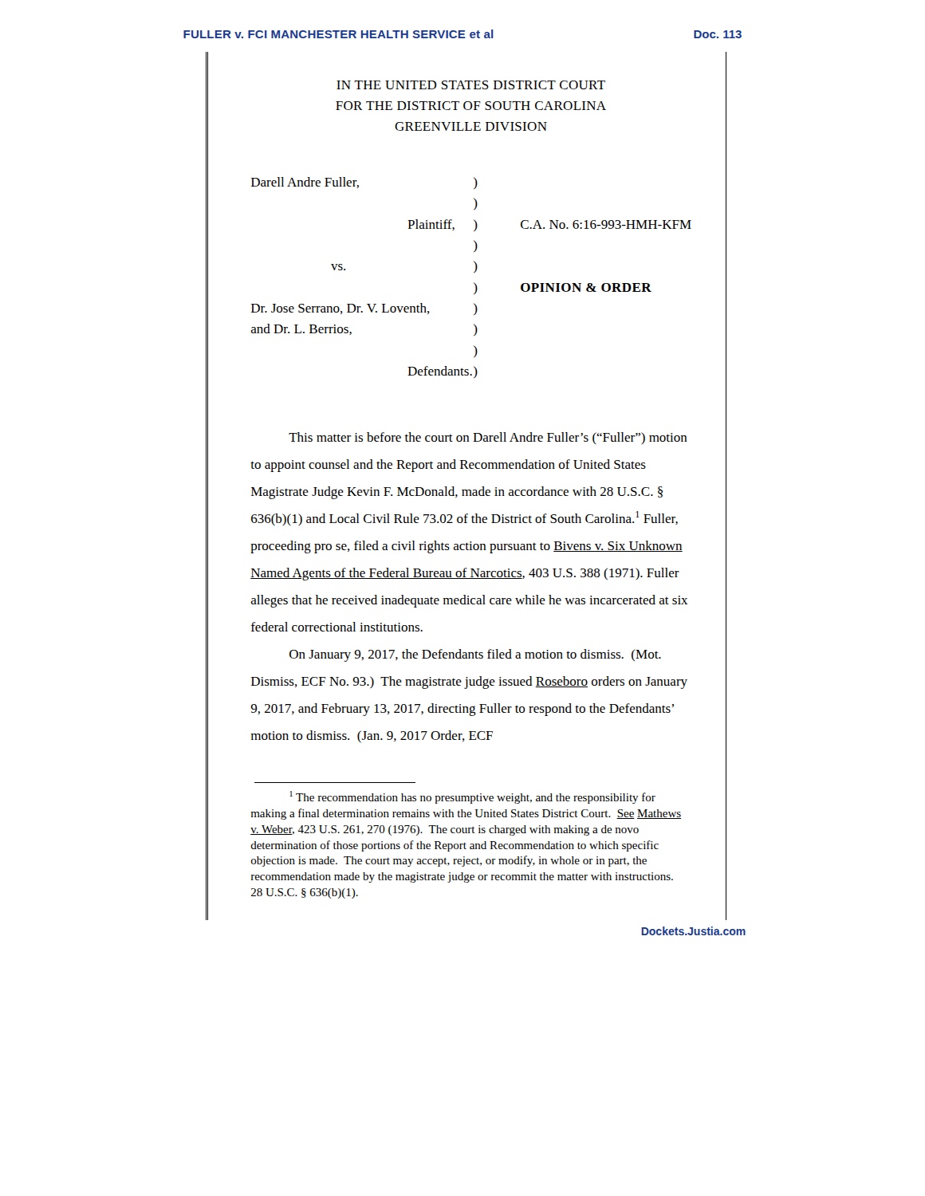FULLER v. FCI MANCHESTER HEALTH SERVICE et al Doc. 113
IN THE UNITED STATES DISTRICT COURT
FOR THE DISTRICT OF SOUTH CAROLINA
GREENVILLE DIVISION
| Darell Andre Fuller, | ) | |
| | ) | |
| Plaintiff, | ) | C.A. No. 6:16-993-HMH-KFM |
| | ) | |
| vs. | ) | |
| | ) | OPINION & ORDER |
| Dr. Jose Serrano, Dr. V. Loventh, | ) | |
| and Dr. L. Berrios, | ) | |
| | ) | |
| Defendants. | ) | |
This matter is before the court on Darell Andre Fuller’s (“Fuller”) motion to appoint counsel and the Report and Recommendation of United States Magistrate Judge Kevin F. McDonald, made in accordance with 28 U.S.C. § 636(b)(1) and Local Civil Rule 73.02 of the District of South Carolina.1 Fuller, proceeding pro se, filed a civil rights action pursuant to Bivens v. Six Unknown Named Agents of the Federal Bureau of Narcotics, 403 U.S. 388 (1971). Fuller alleges that he received inadequate medical care while he was incarcerated at six federal correctional institutions.
On January 9, 2017, the Defendants filed a motion to dismiss. (Mot. Dismiss, ECF No. 93.) The magistrate judge issued Roseboro orders on January 9, 2017, and February 13, 2017, directing Fuller to respond to the Defendants’ motion to dismiss. (Jan. 9, 2017 Order, ECF
1 The recommendation has no presumptive weight, and the responsibility for making a final determination remains with the United States District Court. See Mathews v. Weber, 423 U.S. 261, 270 (1976). The court is charged with making a de novo determination of those portions of the Report and Recommendation to which specific objection is made. The court may accept, reject, or modify, in whole or in part, the recommendation made by the magistrate judge or recommit the matter with instructions. 28 U.S.C. § 636(b)(1).
Dockets.Justia.com